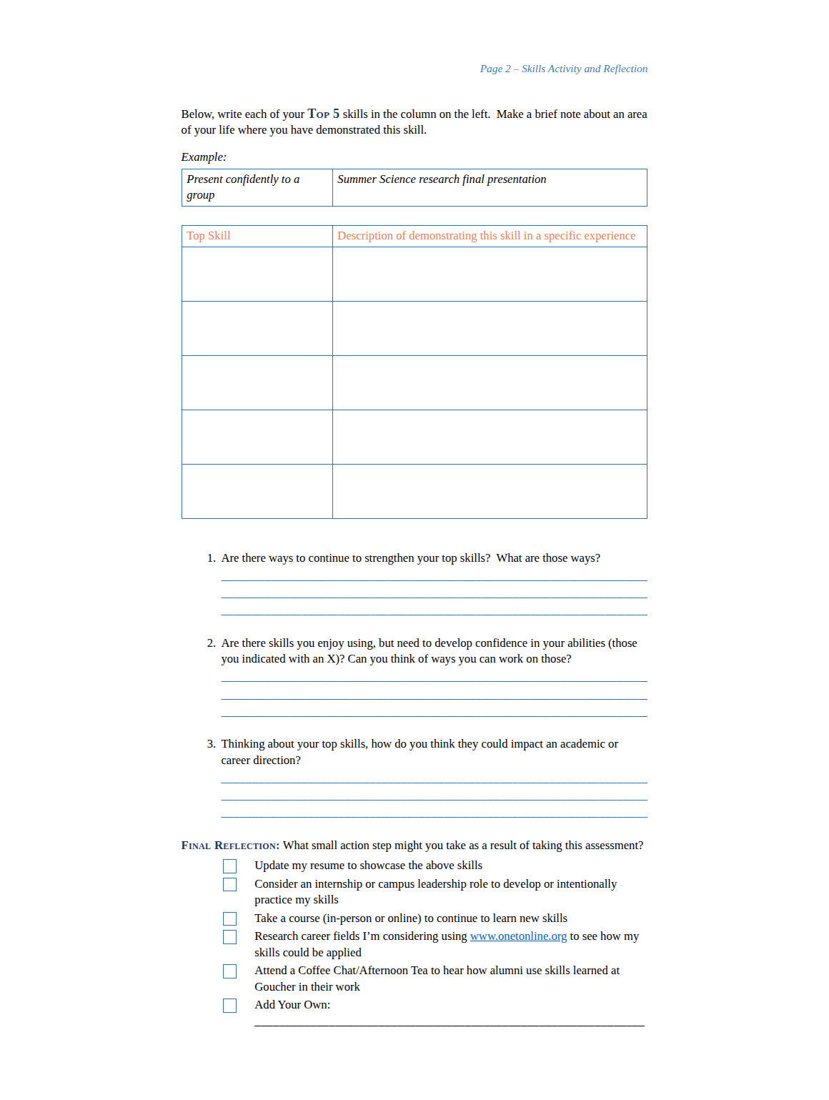Page 2 – Skills Activity and Reflection
Below, write each of your Top 5 skills in the column on the left. Make a brief note about an area of your life where you have demonstrated this skill.
Example:
| Present confidently to a group | Summer Science research final presentation |
| Top Skill | Description of demonstrating this skill in a specific experience |
| --- | --- |
Are there ways to continue to strengthen your top skills? What are those ways?
______________________________________________________________________________ ______________________________________________________________________________ ______________________________________________________________________________
Are there skills you enjoy using, but need to develop confidence in your abilities (those you indicated with an X)? Can you think of ways you can work on those?
______________________________________________________________________________ ______________________________________________________________________________ ______________________________________________________________________________
Thinking about your top skills, how do you think they could impact an academic or career direction?
______________________________________________________________________________ ______________________________________________________________________________ ______________________________________________________________________________
Final Reflection: What small action step might you take as a result of taking this assessment?
Update my resume to showcase the above skills
Consider an internship or campus leadership role to develop or intentionally practice my skills
Take a course (in-person or online) to continue to learn new skills
Research career fields I’m considering using www.onetonline.org to see how my skills could be applied
Attend a Coffee Chat/Afternoon Tea to hear how alumni use skills learned at Goucher in their work
Add Your Own: _______________________________________________________________